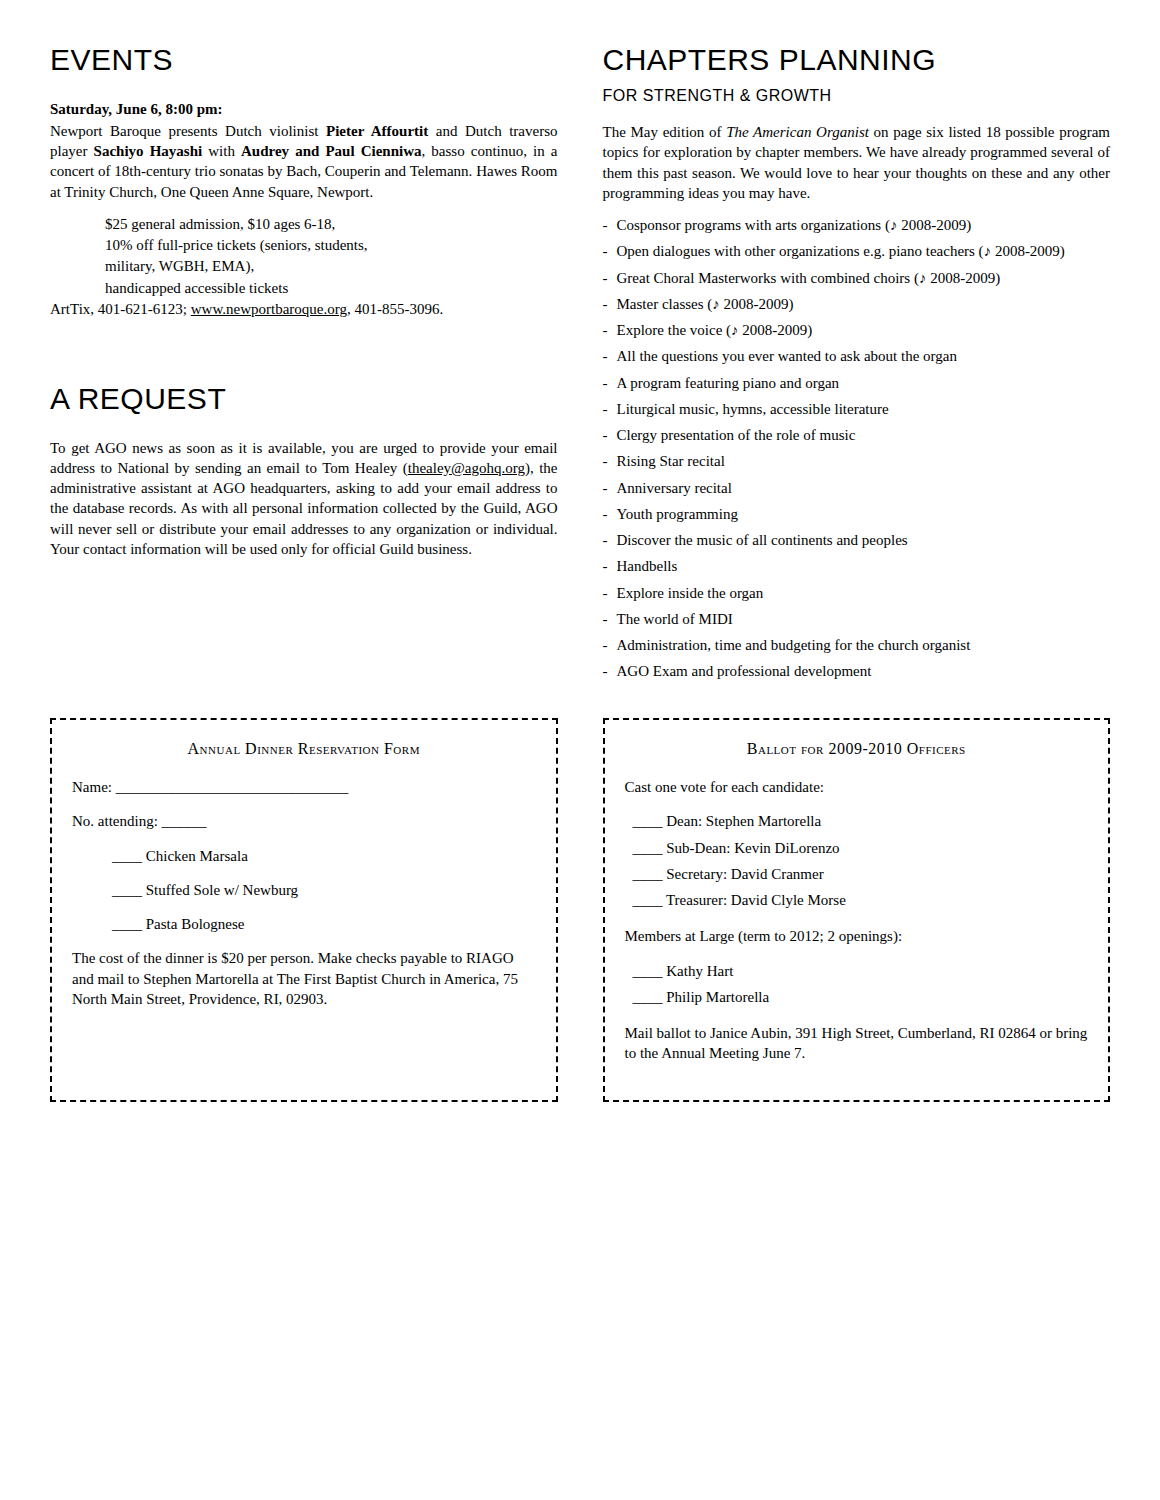EVENTS
Saturday, June 6, 8:00 pm:
Newport Baroque presents Dutch violinist Pieter Affourtit and Dutch traverso player Sachiyo Hayashi with Audrey and Paul Cienniwa, basso continuo, in a concert of 18th-century trio sonatas by Bach, Couperin and Telemann. Hawes Room at Trinity Church, One Queen Anne Square, Newport.
$25 general admission, $10 ages 6-18,
10% off full-price tickets (seniors, students,
military, WGBH, EMA),
handicapped accessible tickets
ArtTix, 401-621-6123; www.newportbaroque.org, 401-855-3096.
A REQUEST
To get AGO news as soon as it is available, you are urged to provide your email address to National by sending an email to Tom Healey (thealey@agohq.org), the administrative assistant at AGO headquarters, asking to add your email address to the database records. As with all personal information collected by the Guild, AGO will never sell or distribute your email addresses to any organization or individual. Your contact information will be used only for official Guild business.
CHAPTERS PLANNING
FOR STRENGTH & GROWTH
The May edition of The American Organist on page six listed 18 possible program topics for exploration by chapter members. We have already programmed several of them this past season. We would love to hear your thoughts on these and any other programming ideas you may have.
Cosponsor programs with arts organizations (♪ 2008-2009)
Open dialogues with other organizations e.g. piano teachers (♪ 2008-2009)
Great Choral Masterworks with combined choirs (♪ 2008-2009)
Master classes (♪ 2008-2009)
Explore the voice (♪ 2008-2009)
All the questions you ever wanted to ask about the organ
A program featuring piano and organ
Liturgical music, hymns, accessible literature
Clergy presentation of the role of music
Rising Star recital
Anniversary recital
Youth programming
Discover the music of all continents and peoples
Handbells
Explore inside the organ
The world of MIDI
Administration, time and budgeting for the church organist
AGO Exam and professional development
Annual Dinner Reservation Form
Name: _______________________________
No. attending: ______
____ Chicken Marsala
____ Stuffed Sole w/ Newburg
____ Pasta Bolognese
The cost of the dinner is $20 per person. Make checks payable to RIAGO and mail to Stephen Martorella at The First Baptist Church in America, 75 North Main Street, Providence, RI, 02903.
Ballot for 2009-2010 Officers
Cast one vote for each candidate:
____ Dean: Stephen Martorella
____ Sub-Dean: Kevin DiLorenzo
____ Secretary: David Cranmer
____ Treasurer: David Clyle Morse
Members at Large (term to 2012; 2 openings):
____ Kathy Hart
____ Philip Martorella
Mail ballot to Janice Aubin, 391 High Street, Cumberland, RI 02864 or bring to the Annual Meeting June 7.